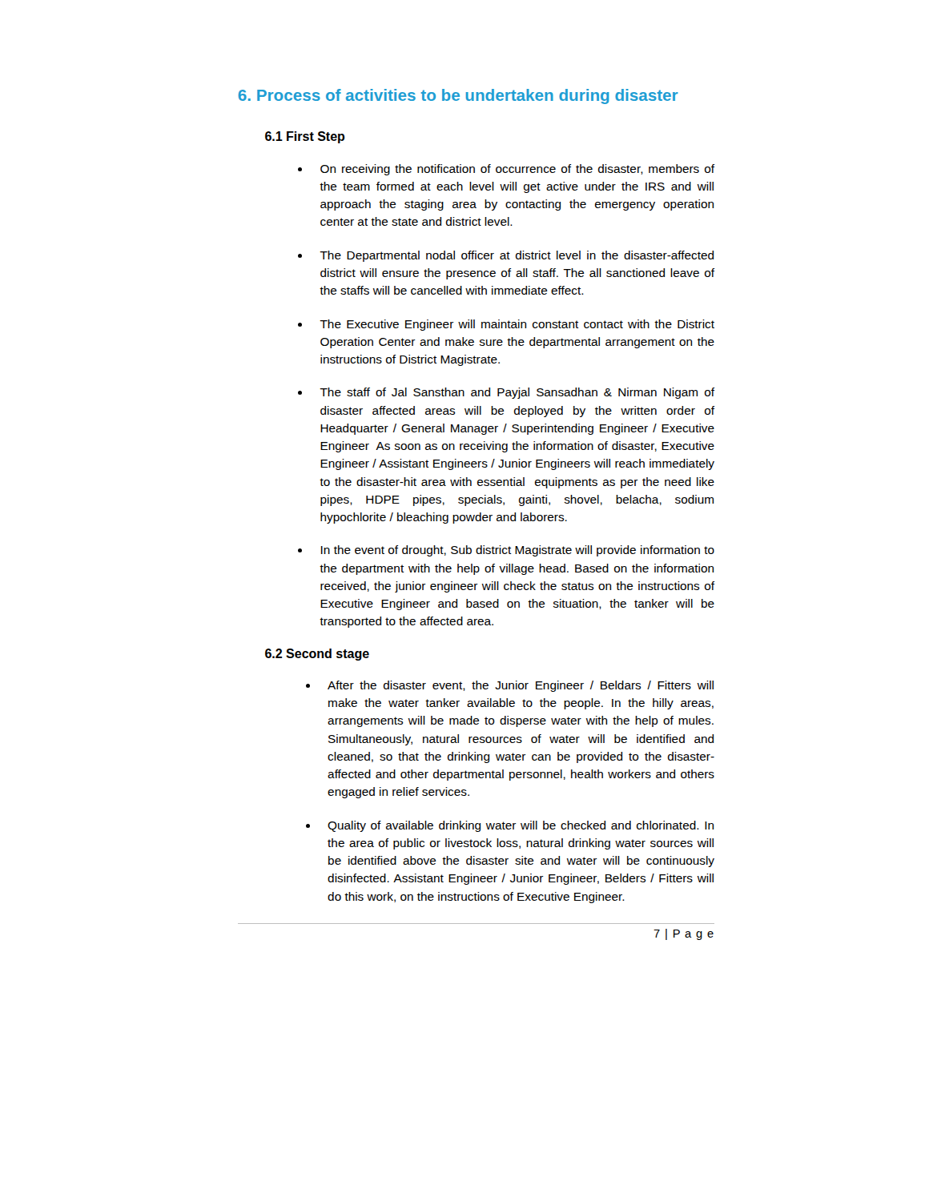6. Process of activities to be undertaken during disaster
6.1 First Step
On receiving the notification of occurrence of the disaster, members of the team formed at each level will get active under the IRS and will approach the staging area by contacting the emergency operation center at the state and district level.
The Departmental nodal officer at district level in the disaster-affected district will ensure the presence of all staff. The all sanctioned leave of the staffs will be cancelled with immediate effect.
The Executive Engineer will maintain constant contact with the District Operation Center and make sure the departmental arrangement on the instructions of District Magistrate.
The staff of Jal Sansthan and Payjal Sansadhan & Nirman Nigam of disaster affected areas will be deployed by the written order of Headquarter / General Manager / Superintending Engineer / Executive Engineer As soon as on receiving the information of disaster, Executive Engineer / Assistant Engineers / Junior Engineers will reach immediately to the disaster-hit area with essential equipments as per the need like pipes, HDPE pipes, specials, gainti, shovel, belacha, sodium hypochlorite / bleaching powder and laborers.
In the event of drought, Sub district Magistrate will provide information to the department with the help of village head. Based on the information received, the junior engineer will check the status on the instructions of Executive Engineer and based on the situation, the tanker will be transported to the affected area.
6.2 Second stage
After the disaster event, the Junior Engineer / Beldars / Fitters will make the water tanker available to the people. In the hilly areas, arrangements will be made to disperse water with the help of mules. Simultaneously, natural resources of water will be identified and cleaned, so that the drinking water can be provided to the disaster-affected and other departmental personnel, health workers and others engaged in relief services.
Quality of available drinking water will be checked and chlorinated. In the area of public or livestock loss, natural drinking water sources will be identified above the disaster site and water will be continuously disinfected. Assistant Engineer / Junior Engineer, Belders / Fitters will do this work, on the instructions of Executive Engineer.
7 | P a g e